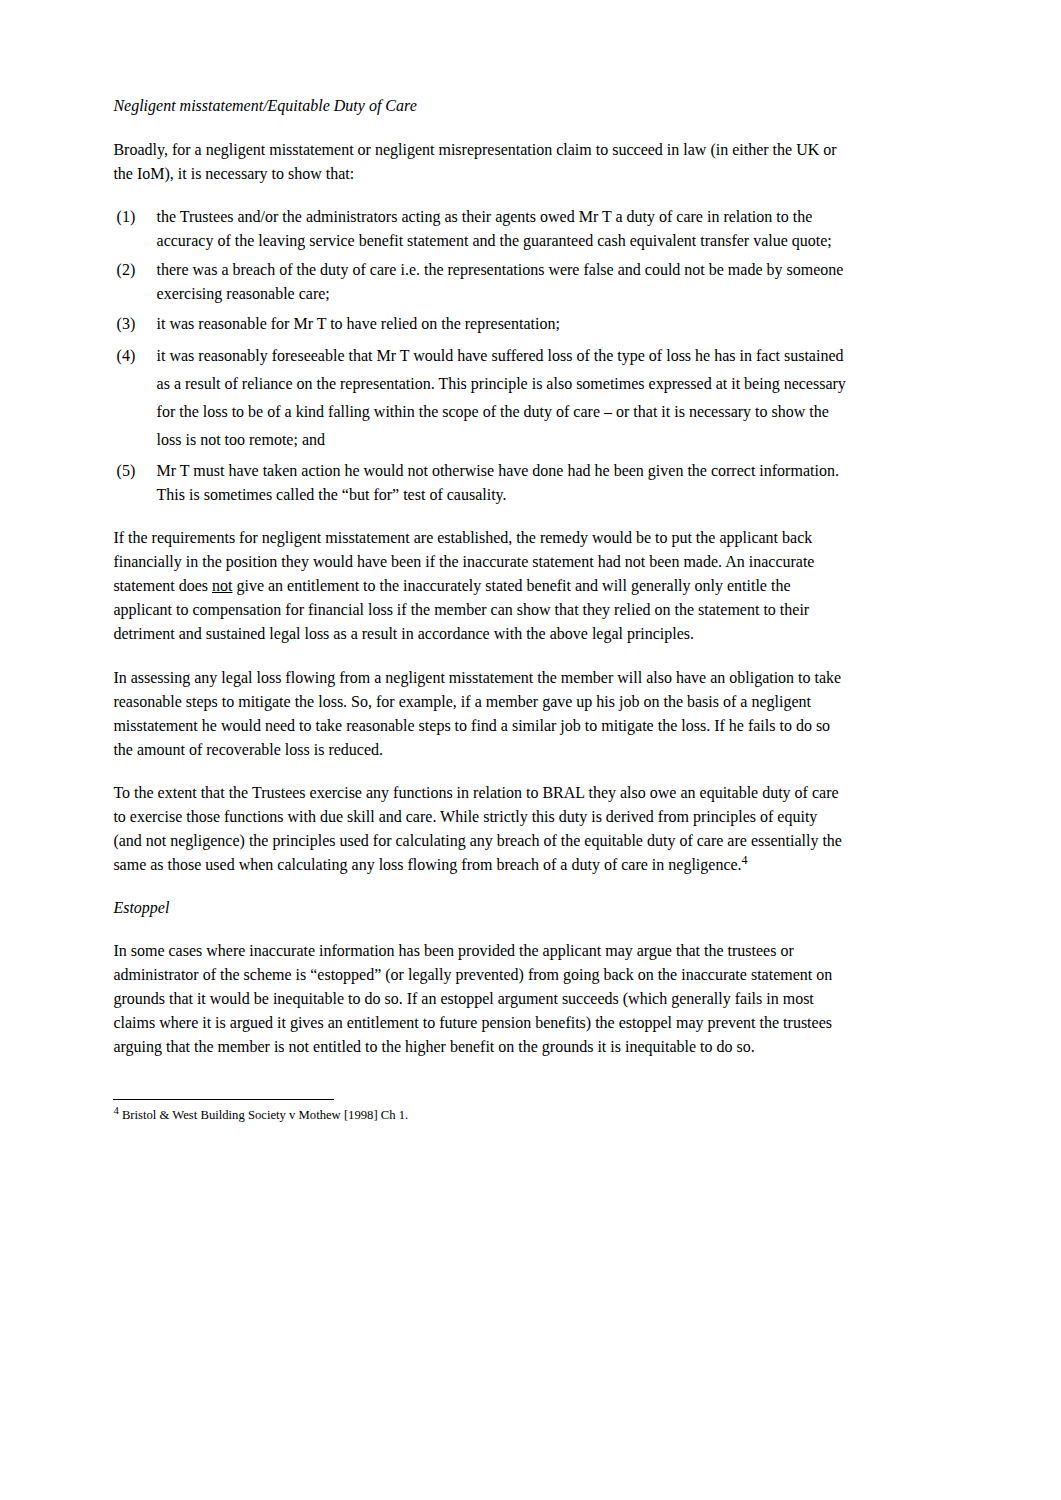Negligent misstatement/Equitable Duty of Care
Broadly, for a negligent misstatement or negligent misrepresentation claim to succeed in law (in either the UK or the IoM), it is necessary to show that:
the Trustees and/or the administrators acting as their agents owed Mr T a duty of care in relation to the accuracy of the leaving service benefit statement and the guaranteed cash equivalent transfer value quote;
there was a breach of the duty of care i.e. the representations were false and could not be made by someone exercising reasonable care;
it was reasonable for Mr T to have relied on the representation;
it was reasonably foreseeable that Mr T would have suffered loss of the type of loss he has in fact sustained as a result of reliance on the representation. This principle is also sometimes expressed at it being necessary for the loss to be of a kind falling within the scope of the duty of care – or that it is necessary to show the loss is not too remote; and
Mr T must have taken action he would not otherwise have done had he been given the correct information. This is sometimes called the “but for” test of causality.
If the requirements for negligent misstatement are established, the remedy would be to put the applicant back financially in the position they would have been if the inaccurate statement had not been made. An inaccurate statement does not give an entitlement to the inaccurately stated benefit and will generally only entitle the applicant to compensation for financial loss if the member can show that they relied on the statement to their detriment and sustained legal loss as a result in accordance with the above legal principles.
In assessing any legal loss flowing from a negligent misstatement the member will also have an obligation to take reasonable steps to mitigate the loss. So, for example, if a member gave up his job on the basis of a negligent misstatement he would need to take reasonable steps to find a similar job to mitigate the loss. If he fails to do so the amount of recoverable loss is reduced.
To the extent that the Trustees exercise any functions in relation to BRAL they also owe an equitable duty of care to exercise those functions with due skill and care. While strictly this duty is derived from principles of equity (and not negligence) the principles used for calculating any breach of the equitable duty of care are essentially the same as those used when calculating any loss flowing from breach of a duty of care in negligence.4
Estoppel
In some cases where inaccurate information has been provided the applicant may argue that the trustees or administrator of the scheme is “estopped” (or legally prevented) from going back on the inaccurate statement on grounds that it would be inequitable to do so. If an estoppel argument succeeds (which generally fails in most claims where it is argued it gives an entitlement to future pension benefits) the estoppel may prevent the trustees arguing that the member is not entitled to the higher benefit on the grounds it is inequitable to do so.
4 Bristol & West Building Society v Mothew [1998] Ch 1.